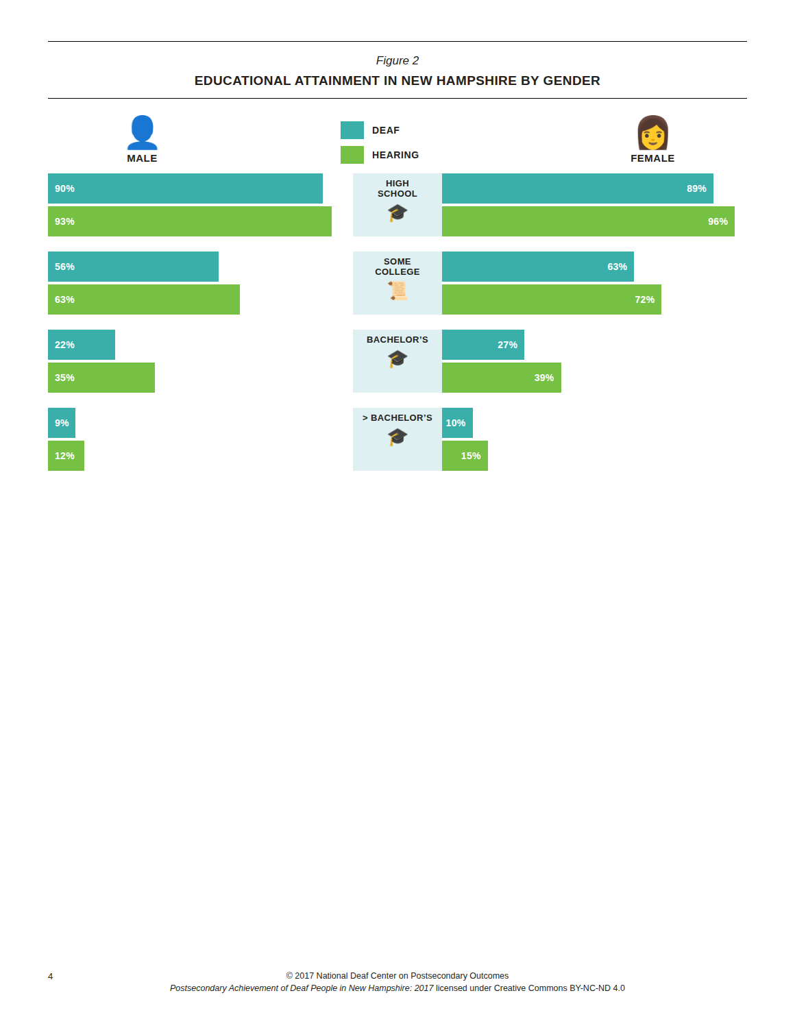Figure 2
Educational Attainment in New Hampshire by Gender
👤 MALE
DEAF
HEARING
👩 FEMALE
90%
93%
HIGH
SCHOOL
🎓
89%
96%
56%
63%
SOME
COLLEGE
📜
63%
72%
22%
35%
BACHELOR’S
🎓
27%
39%
9%
12%
> BACHELOR’S
🎓
10%
15%
4
© 2017 National Deaf Center on Postsecondary Outcomes
Postsecondary Achievement of Deaf People in New Hampshire: 2017 licensed under Creative Commons BY-NC-ND 4.0